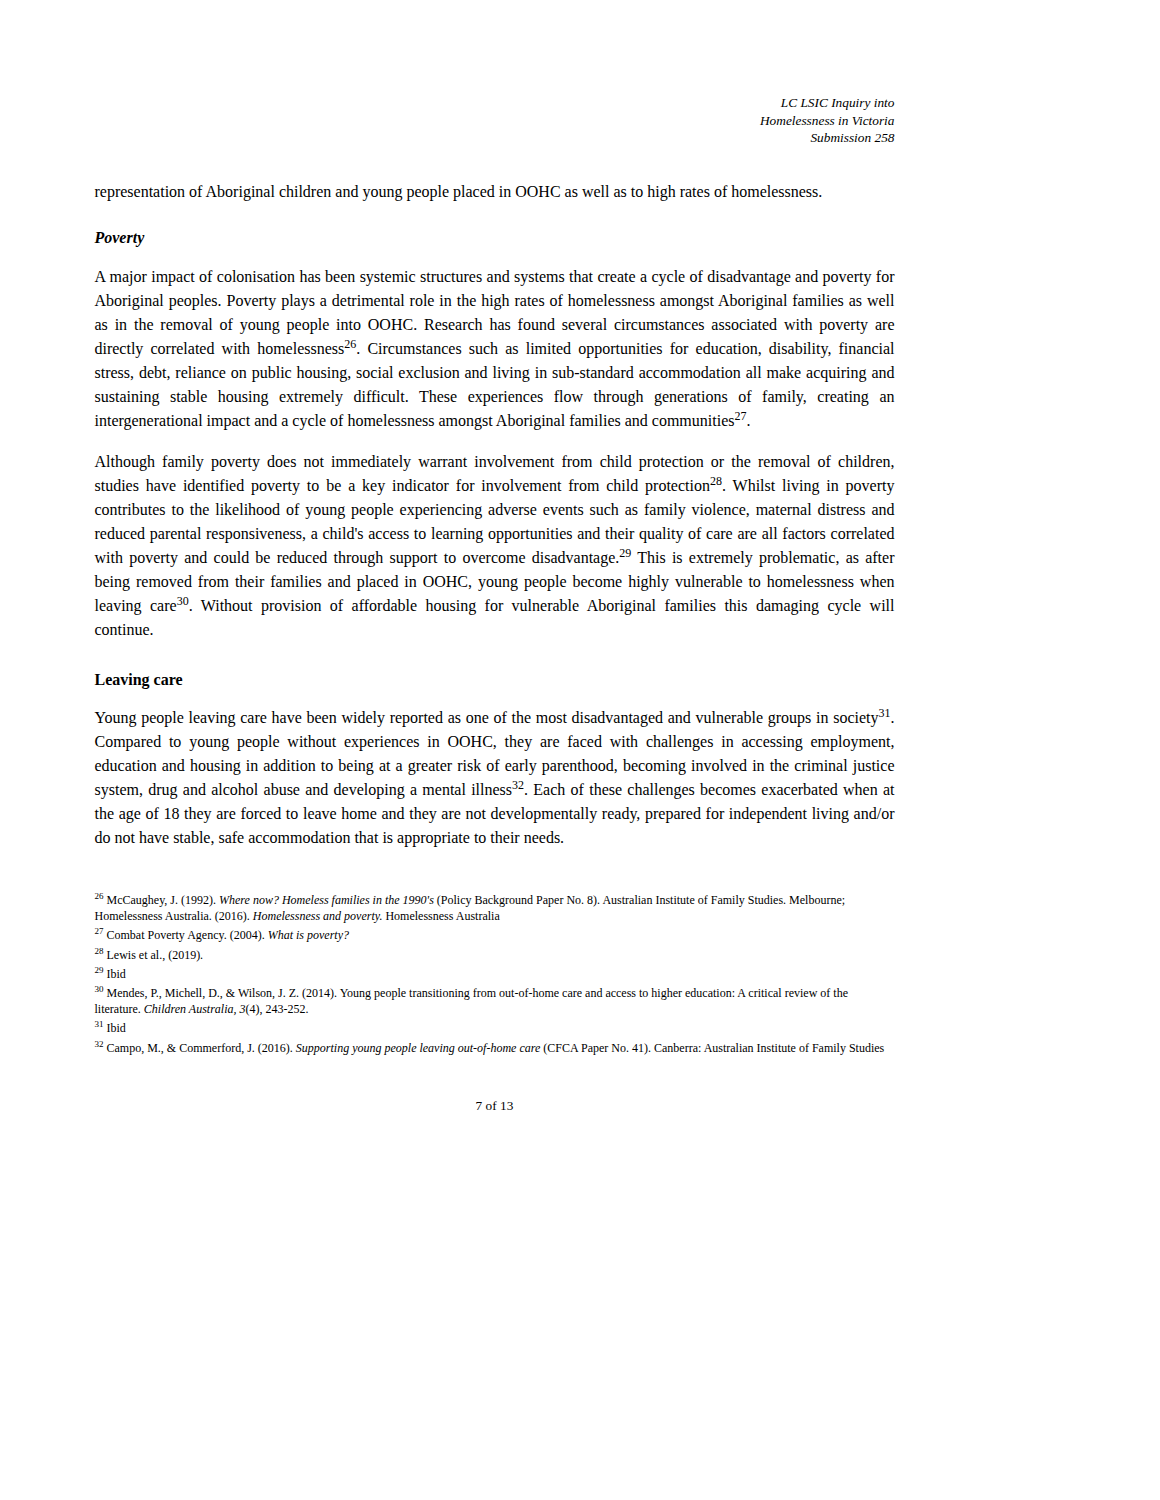LC LSIC Inquiry into
Homelessness in Victoria
Submission 258
representation of Aboriginal children and young people placed in OOHC as well as to high rates of homelessness.
Poverty
A major impact of colonisation has been systemic structures and systems that create a cycle of disadvantage and poverty for Aboriginal peoples. Poverty plays a detrimental role in the high rates of homelessness amongst Aboriginal families as well as in the removal of young people into OOHC. Research has found several circumstances associated with poverty are directly correlated with homelessness26. Circumstances such as limited opportunities for education, disability, financial stress, debt, reliance on public housing, social exclusion and living in sub-standard accommodation all make acquiring and sustaining stable housing extremely difficult. These experiences flow through generations of family, creating an intergenerational impact and a cycle of homelessness amongst Aboriginal families and communities27.
Although family poverty does not immediately warrant involvement from child protection or the removal of children, studies have identified poverty to be a key indicator for involvement from child protection28. Whilst living in poverty contributes to the likelihood of young people experiencing adverse events such as family violence, maternal distress and reduced parental responsiveness, a child's access to learning opportunities and their quality of care are all factors correlated with poverty and could be reduced through support to overcome disadvantage.29 This is extremely problematic, as after being removed from their families and placed in OOHC, young people become highly vulnerable to homelessness when leaving care30. Without provision of affordable housing for vulnerable Aboriginal families this damaging cycle will continue.
Leaving care
Young people leaving care have been widely reported as one of the most disadvantaged and vulnerable groups in society31. Compared to young people without experiences in OOHC, they are faced with challenges in accessing employment, education and housing in addition to being at a greater risk of early parenthood, becoming involved in the criminal justice system, drug and alcohol abuse and developing a mental illness32. Each of these challenges becomes exacerbated when at the age of 18 they are forced to leave home and they are not developmentally ready, prepared for independent living and/or do not have stable, safe accommodation that is appropriate to their needs.
26 McCaughey, J. (1992). Where now? Homeless families in the 1990's (Policy Background Paper No. 8). Australian Institute of Family Studies. Melbourne; Homelessness Australia. (2016). Homelessness and poverty. Homelessness Australia
27 Combat Poverty Agency. (2004). What is poverty?
28 Lewis et al., (2019).
29 Ibid
30 Mendes, P., Michell, D., & Wilson, J. Z. (2014). Young people transitioning from out-of-home care and access to higher education: A critical review of the literature. Children Australia, 3(4), 243-252.
31 Ibid
32 Campo, M., & Commerford, J. (2016). Supporting young people leaving out-of-home care (CFCA Paper No. 41). Canberra: Australian Institute of Family Studies
7 of 13